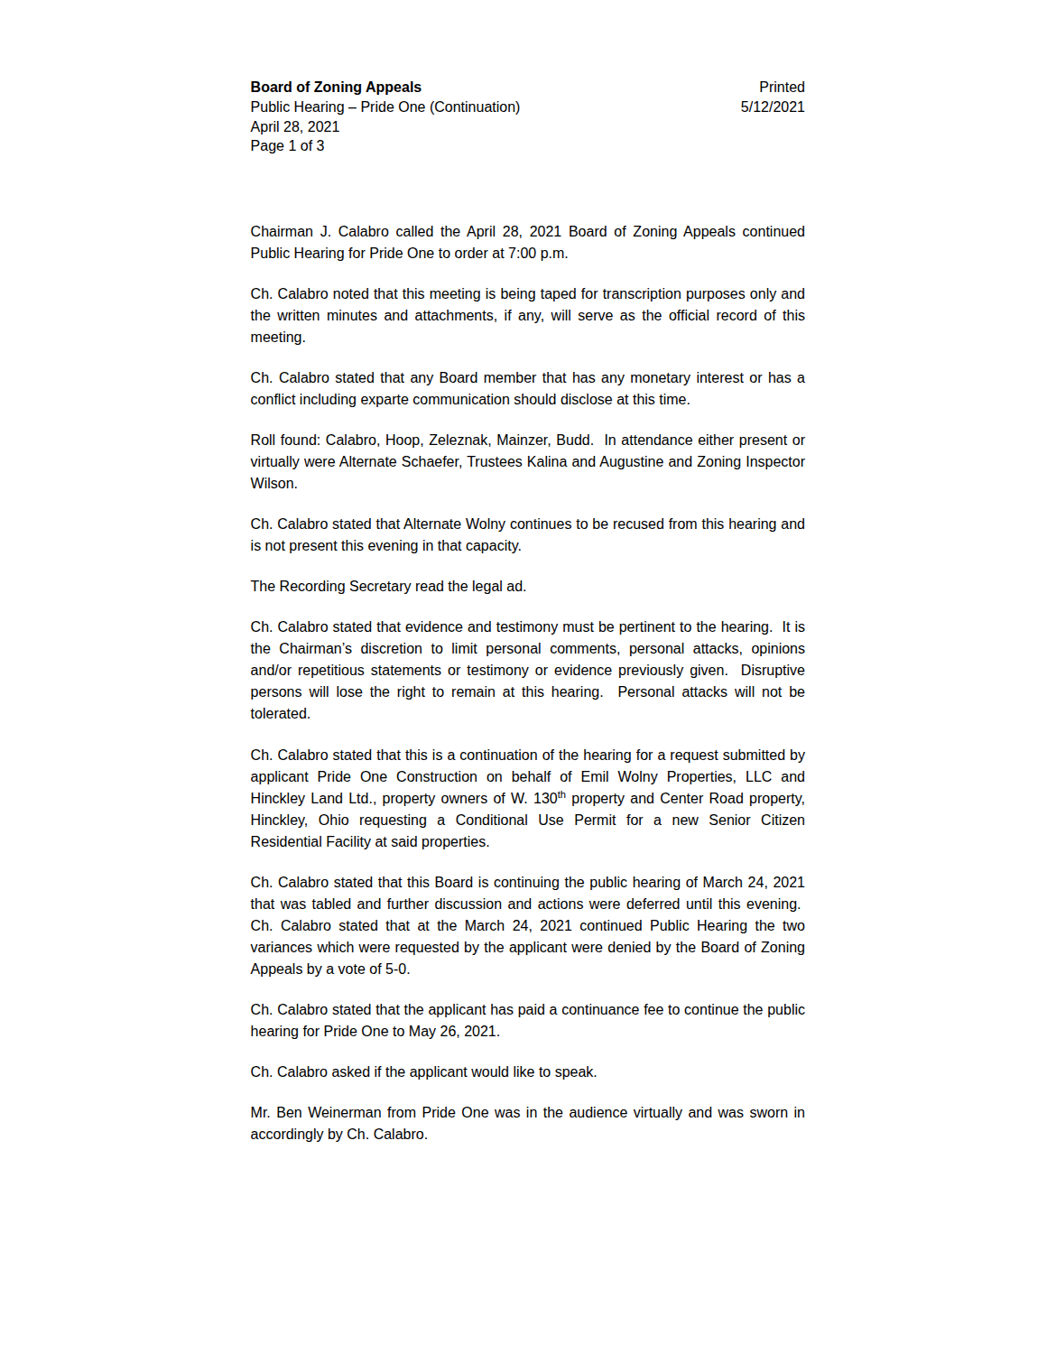Board of Zoning Appeals
Public Hearing – Pride One (Continuation)
April 28, 2021
Page 1 of 3
Printed
5/12/2021
Chairman J. Calabro called the April 28, 2021 Board of Zoning Appeals continued Public Hearing for Pride One to order at 7:00 p.m.
Ch. Calabro noted that this meeting is being taped for transcription purposes only and the written minutes and attachments, if any, will serve as the official record of this meeting.
Ch. Calabro stated that any Board member that has any monetary interest or has a conflict including exparte communication should disclose at this time.
Roll found: Calabro, Hoop, Zeleznak, Mainzer, Budd. In attendance either present or virtually were Alternate Schaefer, Trustees Kalina and Augustine and Zoning Inspector Wilson.
Ch. Calabro stated that Alternate Wolny continues to be recused from this hearing and is not present this evening in that capacity.
The Recording Secretary read the legal ad.
Ch. Calabro stated that evidence and testimony must be pertinent to the hearing. It is the Chairman’s discretion to limit personal comments, personal attacks, opinions and/or repetitious statements or testimony or evidence previously given. Disruptive persons will lose the right to remain at this hearing. Personal attacks will not be tolerated.
Ch. Calabro stated that this is a continuation of the hearing for a request submitted by applicant Pride One Construction on behalf of Emil Wolny Properties, LLC and Hinckley Land Ltd., property owners of W. 130th property and Center Road property, Hinckley, Ohio requesting a Conditional Use Permit for a new Senior Citizen Residential Facility at said properties.
Ch. Calabro stated that this Board is continuing the public hearing of March 24, 2021 that was tabled and further discussion and actions were deferred until this evening. Ch. Calabro stated that at the March 24, 2021 continued Public Hearing the two variances which were requested by the applicant were denied by the Board of Zoning Appeals by a vote of 5-0.
Ch. Calabro stated that the applicant has paid a continuance fee to continue the public hearing for Pride One to May 26, 2021.
Ch. Calabro asked if the applicant would like to speak.
Mr. Ben Weinerman from Pride One was in the audience virtually and was sworn in accordingly by Ch. Calabro.